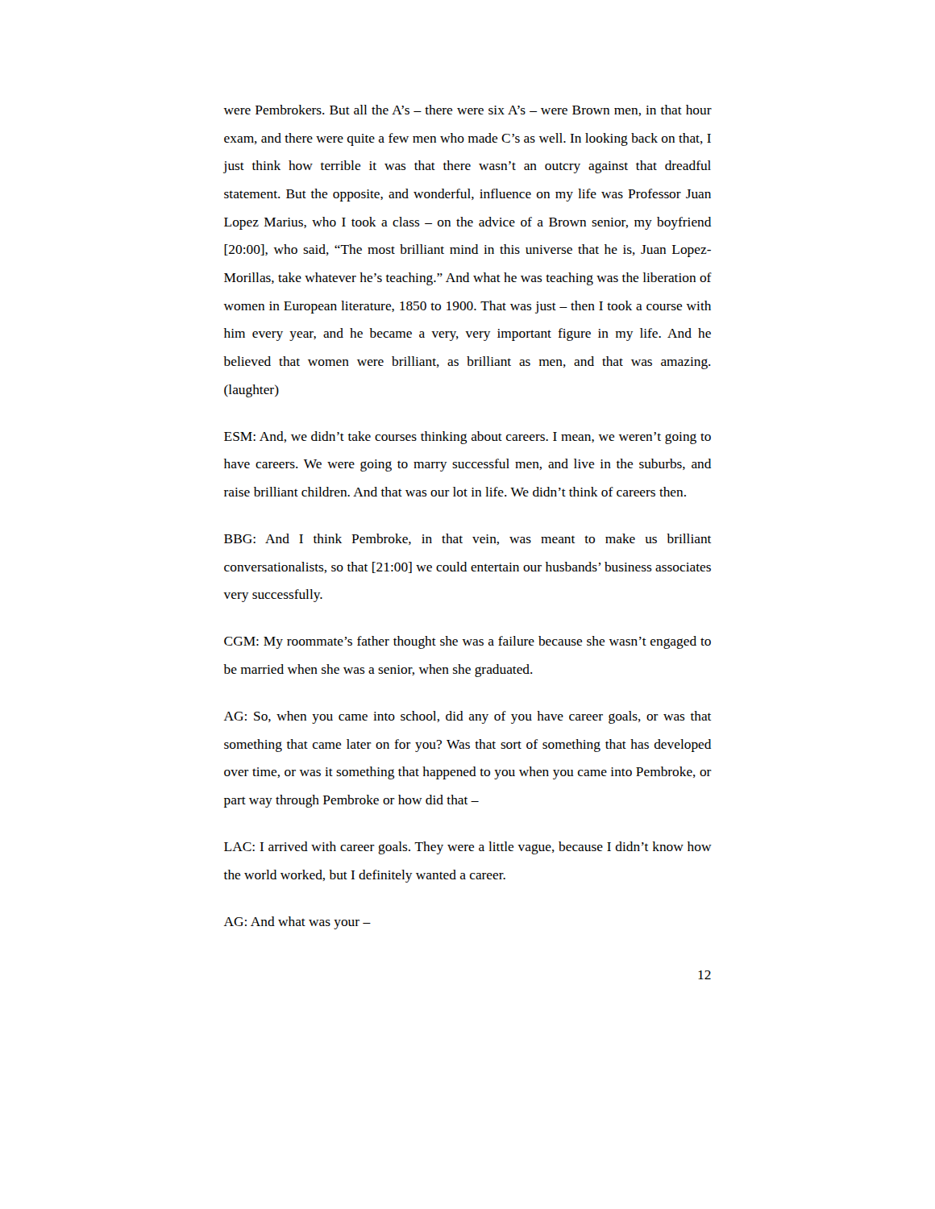were Pembrokers. But all the A’s – there were six A’s – were Brown men, in that hour exam, and there were quite a few men who made C’s as well. In looking back on that, I just think how terrible it was that there wasn’t an outcry against that dreadful statement. But the opposite, and wonderful, influence on my life was Professor Juan Lopez Marius, who I took a class – on the advice of a Brown senior, my boyfriend [20:00], who said, “The most brilliant mind in this universe that he is, Juan Lopez-Morillas, take whatever he’s teaching.” And what he was teaching was the liberation of women in European literature, 1850 to 1900. That was just – then I took a course with him every year, and he became a very, very important figure in my life. And he believed that women were brilliant, as brilliant as men, and that was amazing. (laughter)
ESM: And, we didn’t take courses thinking about careers. I mean, we weren’t going to have careers. We were going to marry successful men, and live in the suburbs, and raise brilliant children. And that was our lot in life. We didn’t think of careers then.
BBG: And I think Pembroke, in that vein, was meant to make us brilliant conversationalists, so that [21:00] we could entertain our husbands’ business associates very successfully.
CGM: My roommate’s father thought she was a failure because she wasn’t engaged to be married when she was a senior, when she graduated.
AG: So, when you came into school, did any of you have career goals, or was that something that came later on for you? Was that sort of something that has developed over time, or was it something that happened to you when you came into Pembroke, or part way through Pembroke or how did that –
LAC: I arrived with career goals. They were a little vague, because I didn’t know how the world worked, but I definitely wanted a career.
AG: And what was your –
12